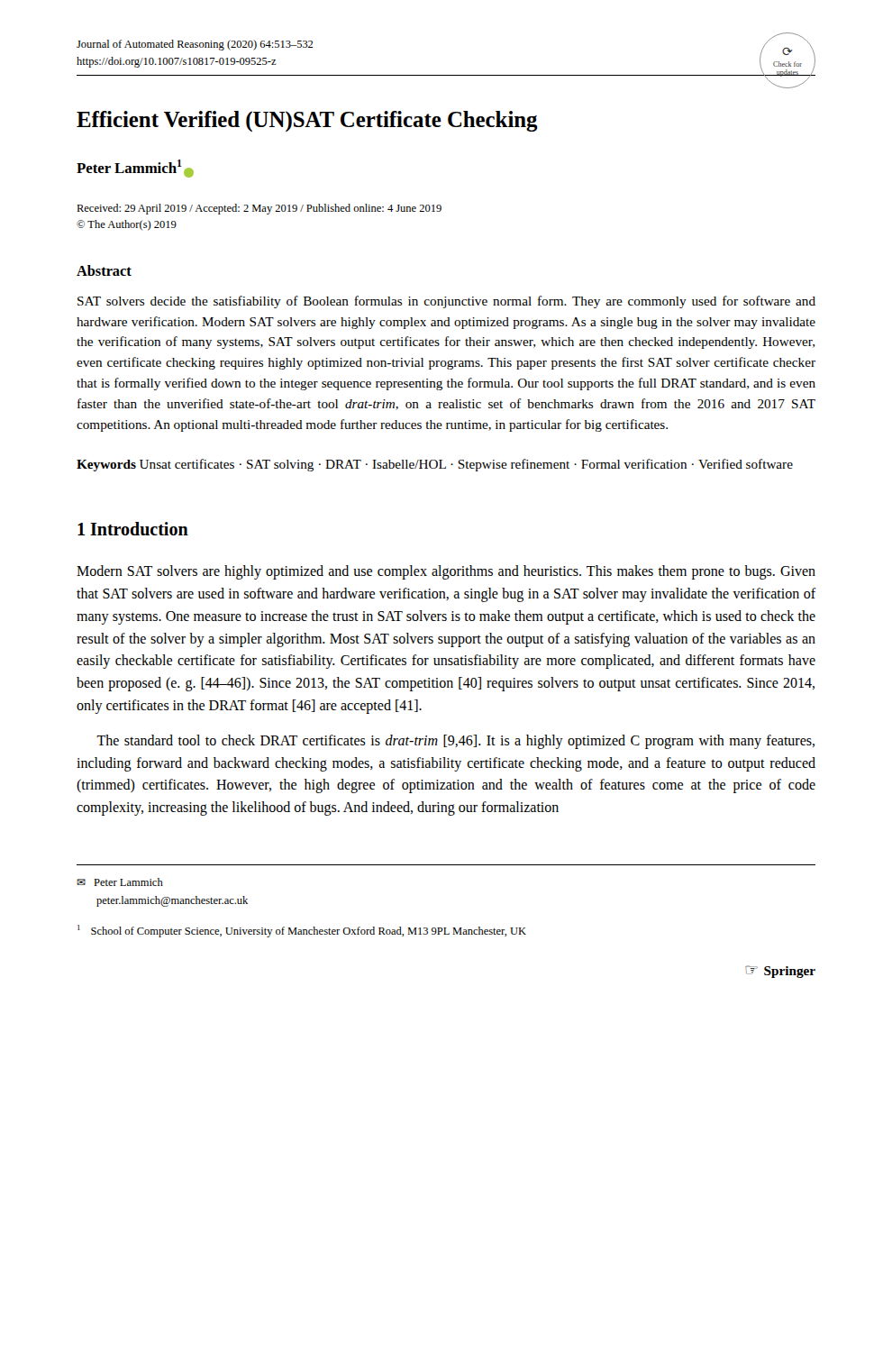⟳ Check for
updates
Journal of Automated Reasoning (2020) 64:513–532 https://doi.org/10.1007/s10817-019-09525-z
Efficient Verified (UN)SAT Certificate Checking
Peter Lammich1iD
Received: 29 April 2019 / Accepted: 2 May 2019 / Published online: 4 June 2019
© The Author(s) 2019
Abstract
SAT solvers decide the satisfiability of Boolean formulas in conjunctive normal form. They are commonly used for software and hardware verification. Modern SAT solvers are highly complex and optimized programs. As a single bug in the solver may invalidate the verification of many systems, SAT solvers output certificates for their answer, which are then checked independently. However, even certificate checking requires highly optimized non-trivial programs. This paper presents the first SAT solver certificate checker that is formally verified down to the integer sequence representing the formula. Our tool supports the full DRAT standard, and is even faster than the unverified state-of-the-art tool drat-trim, on a realistic set of benchmarks drawn from the 2016 and 2017 SAT competitions. An optional multi-threaded mode further reduces the runtime, in particular for big certificates.
Keywords Unsat certificates · SAT solving · DRAT · Isabelle/HOL · Stepwise refinement · Formal verification · Verified software
1 Introduction
Modern SAT solvers are highly optimized and use complex algorithms and heuristics. This makes them prone to bugs. Given that SAT solvers are used in software and hardware verification, a single bug in a SAT solver may invalidate the verification of many systems. One measure to increase the trust in SAT solvers is to make them output a certificate, which is used to check the result of the solver by a simpler algorithm. Most SAT solvers support the output of a satisfying valuation of the variables as an easily checkable certificate for satisfiability. Certificates for unsatisfiability are more complicated, and different formats have been proposed (e. g. [44–46]). Since 2013, the SAT competition [40] requires solvers to output unsat certificates. Since 2014, only certificates in the DRAT format [46] are accepted [41].
The standard tool to check DRAT certificates is drat-trim [9,46]. It is a highly optimized C program with many features, including forward and backward checking modes, a satisfiability certificate checking mode, and a feature to output reduced (trimmed) certificates. However, the high degree of optimization and the wealth of features come at the price of code complexity, increasing the likelihood of bugs. And indeed, during our formalization
✉ Peter Lammich
peter.lammich@manchester.ac.uk
1 School of Computer Science, University of Manchester Oxford Road, M13 9PL Manchester, UK
☞Springer